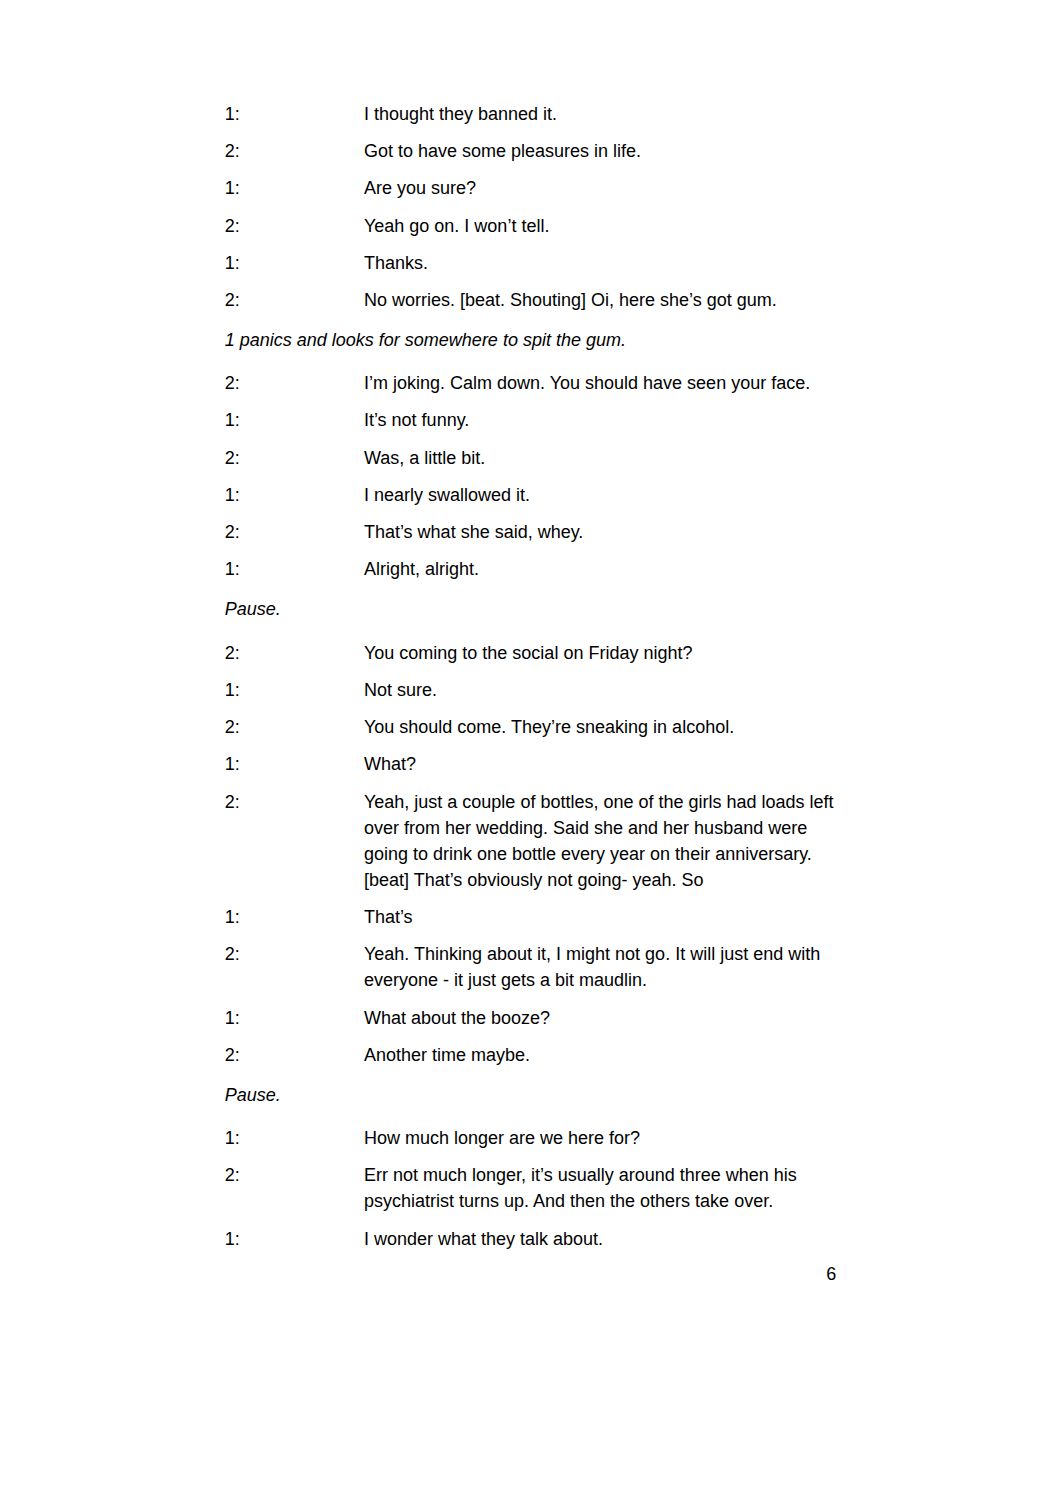| 1: | I thought they banned it. |
| 2: | Got to have some pleasures in life. |
| 1: | Are you sure? |
| 2: | Yeah go on. I won’t tell. |
| 1: | Thanks. |
| 2: | No worries. [beat. Shouting] Oi, here she’s got gum. |
1 panics and looks for somewhere to spit the gum.
| 2: | I’m joking. Calm down. You should have seen your face. |
| 1: | It’s not funny. |
| 2: | Was, a little bit. |
| 1: | I nearly swallowed it. |
| 2: | That’s what she said, whey. |
| 1: | Alright, alright. |
Pause.
| 2: | You coming to the social on Friday night? |
| 1: | Not sure. |
| 2: | You should come. They’re sneaking in alcohol. |
| 1: | What? |
| 2: | Yeah, just a couple of bottles, one of the girls had loads left over from her wedding. Said she and her husband were going to drink one bottle every year on their anniversary. [beat] That’s obviously not going- yeah. So |
| 1: | That’s |
| 2: | Yeah. Thinking about it, I might not go. It will just end with everyone - it just gets a bit maudlin. |
| 1: | What about the booze? |
| 2: | Another time maybe. |
Pause.
| 1: | How much longer are we here for? |
| 2: | Err not much longer, it’s usually around three when his psychiatrist turns up. And then the others take over. |
| 1: | I wonder what they talk about. |
6